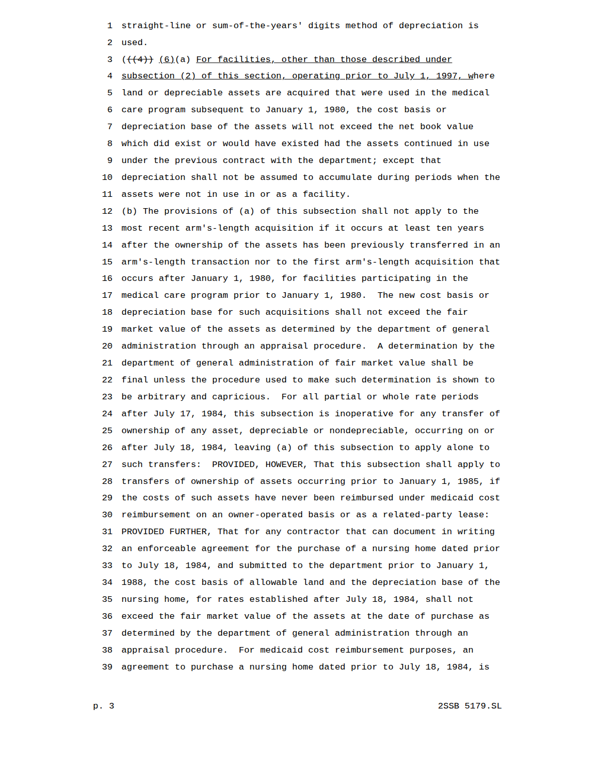straight-line or sum-of-the-years' digits method of depreciation is
used.
(((4)) (6)(a) For facilities, other than those described under
subsection (2) of this section, operating prior to July 1, 1997, where
land or depreciable assets are acquired that were used in the medical
care program subsequent to January 1, 1980, the cost basis or
depreciation base of the assets will not exceed the net book value
which did exist or would have existed had the assets continued in use
under the previous contract with the department; except that
depreciation shall not be assumed to accumulate during periods when the
assets were not in use in or as a facility.
(b) The provisions of (a) of this subsection shall not apply to the
most recent arm's-length acquisition if it occurs at least ten years
after the ownership of the assets has been previously transferred in an
arm's-length transaction nor to the first arm's-length acquisition that
occurs after January 1, 1980, for facilities participating in the
medical care program prior to January 1, 1980. The new cost basis or
depreciation base for such acquisitions shall not exceed the fair
market value of the assets as determined by the department of general
administration through an appraisal procedure. A determination by the
department of general administration of fair market value shall be
final unless the procedure used to make such determination is shown to
be arbitrary and capricious. For all partial or whole rate periods
after July 17, 1984, this subsection is inoperative for any transfer of
ownership of any asset, depreciable or nondepreciable, occurring on or
after July 18, 1984, leaving (a) of this subsection to apply alone to
such transfers: PROVIDED, HOWEVER, That this subsection shall apply to
transfers of ownership of assets occurring prior to January 1, 1985, if
the costs of such assets have never been reimbursed under medicaid cost
reimbursement on an owner-operated basis or as a related-party lease:
PROVIDED FURTHER, That for any contractor that can document in writing
an enforceable agreement for the purchase of a nursing home dated prior
to July 18, 1984, and submitted to the department prior to January 1,
1988, the cost basis of allowable land and the depreciation base of the
nursing home, for rates established after July 18, 1984, shall not
exceed the fair market value of the assets at the date of purchase as
determined by the department of general administration through an
appraisal procedure. For medicaid cost reimbursement purposes, an
agreement to purchase a nursing home dated prior to July 18, 1984, is
p. 3 2SSB 5179.SL